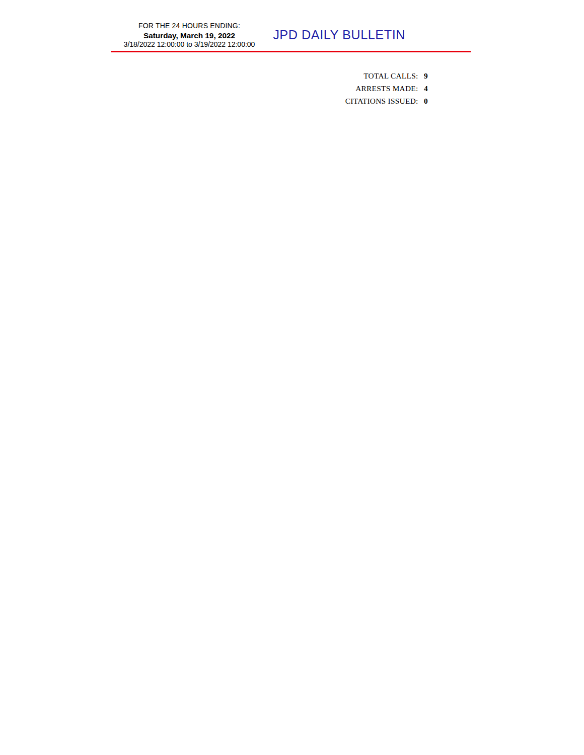FOR THE 24 HOURS ENDING:
Saturday, March 19, 2022
3/18/2022 12:00:00 to 3/19/2022 12:00:00
JPD DAILY BULLETIN
| TOTAL CALLS: | 9 |
| ARRESTS MADE: | 4 |
| CITATIONS ISSUED: | 0 |